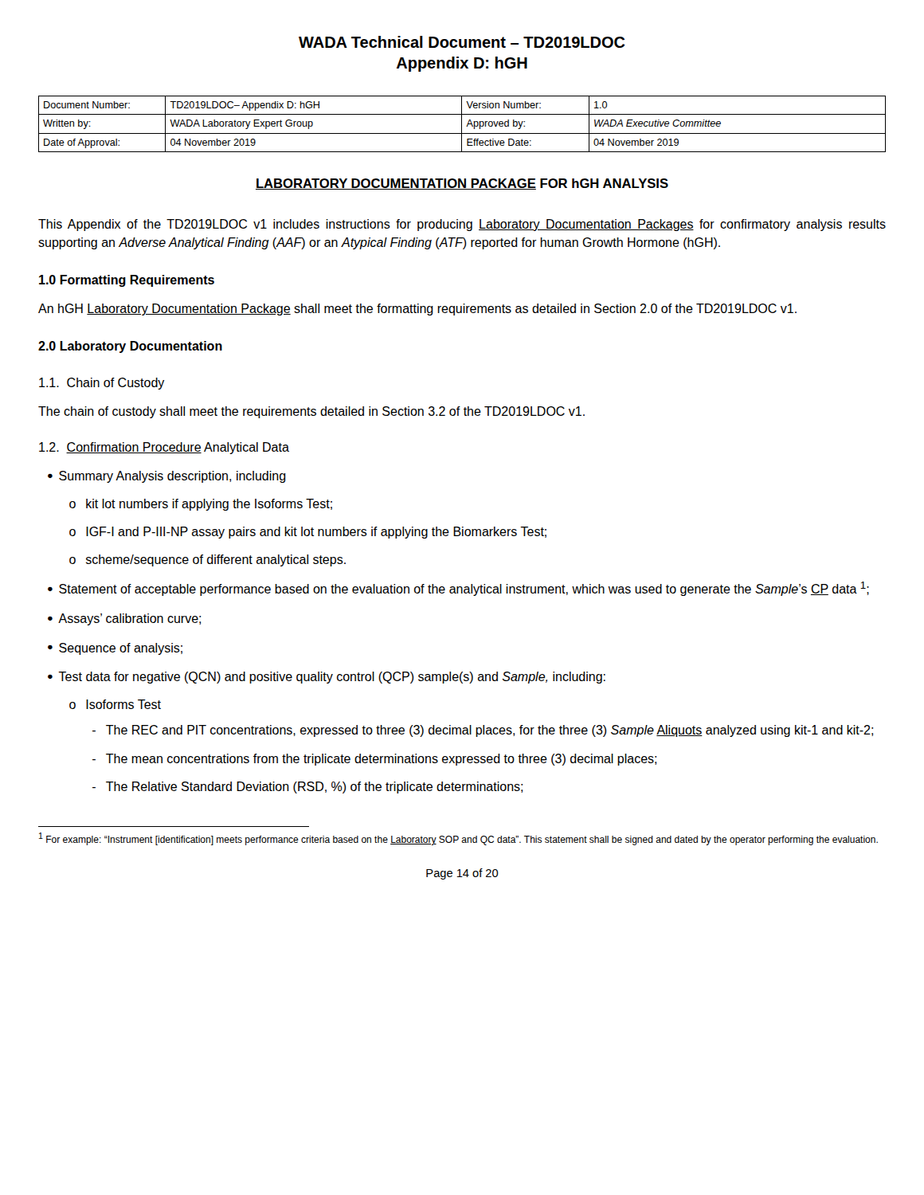WADA Technical Document – TD2019LDOC
Appendix D: hGH
| Document Number: | TD2019LDOC– Appendix D: hGH | Version Number: | 1.0 |
| Written by: | WADA Laboratory Expert Group | Approved by: | WADA Executive Committee |
| Date of Approval: | 04 November 2019 | Effective Date: | 04 November 2019 |
LABORATORY DOCUMENTATION PACKAGE FOR hGH ANALYSIS
This Appendix of the TD2019LDOC v1 includes instructions for producing Laboratory Documentation Packages for confirmatory analysis results supporting an Adverse Analytical Finding (AAF) or an Atypical Finding (ATF) reported for human Growth Hormone (hGH).
1.0 Formatting Requirements
An hGH Laboratory Documentation Package shall meet the formatting requirements as detailed in Section 2.0 of the TD2019LDOC v1.
2.0 Laboratory Documentation
1.1. Chain of Custody
The chain of custody shall meet the requirements detailed in Section 3.2 of the TD2019LDOC v1.
1.2. Confirmation Procedure Analytical Data
Summary Analysis description, including
kit lot numbers if applying the Isoforms Test;
IGF-I and P-III-NP assay pairs and kit lot numbers if applying the Biomarkers Test;
scheme/sequence of different analytical steps.
Statement of acceptable performance based on the evaluation of the analytical instrument, which was used to generate the Sample’s CP data 1;
Assays’ calibration curve;
Sequence of analysis;
Test data for negative (QCN) and positive quality control (QCP) sample(s) and Sample, including:
Isoforms Test
The REC and PIT concentrations, expressed to three (3) decimal places, for the three (3) Sample Aliquots analyzed using kit-1 and kit-2;
The mean concentrations from the triplicate determinations expressed to three (3) decimal places;
The Relative Standard Deviation (RSD, %) of the triplicate determinations;
1 For example: “Instrument [identification] meets performance criteria based on the Laboratory SOP and QC data”. This statement shall be signed and dated by the operator performing the evaluation.
Page 14 of 20